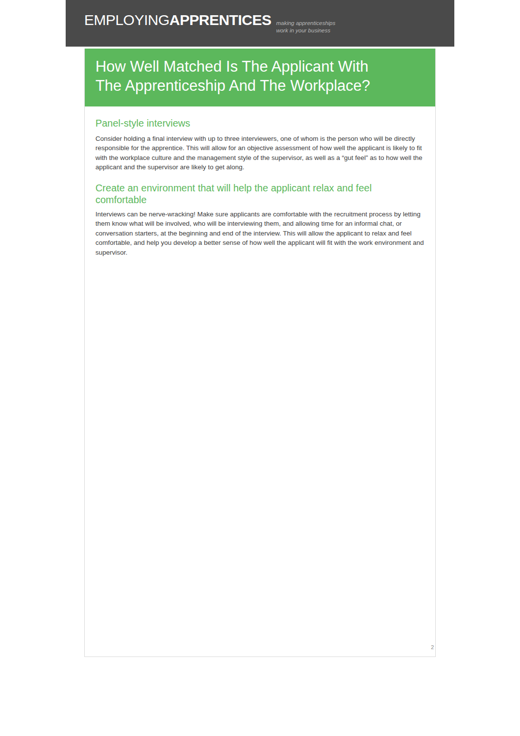EMPLOYINGAPPRENTICES making apprenticeships
work in your business
How Well Matched Is The Applicant With
The Apprenticeship And The Workplace?
Panel-style interviews
Consider holding a final interview with up to three interviewers, one of whom is the person who will be directly responsible for the apprentice. This will allow for an objective assessment of how well the applicant is likely to fit with the workplace culture and the management style of the supervisor, as well as a “gut feel” as to how well the applicant and the supervisor are likely to get along.
Create an environment that will help the applicant relax and feel comfortable
Interviews can be nerve-wracking! Make sure applicants are comfortable with the recruitment process by letting them know what will be involved, who will be interviewing them, and allowing time for an informal chat, or conversation starters, at the beginning and end of the interview. This will allow the applicant to relax and feel comfortable, and help you develop a better sense of how well the applicant will fit with the work environment and supervisor.
2